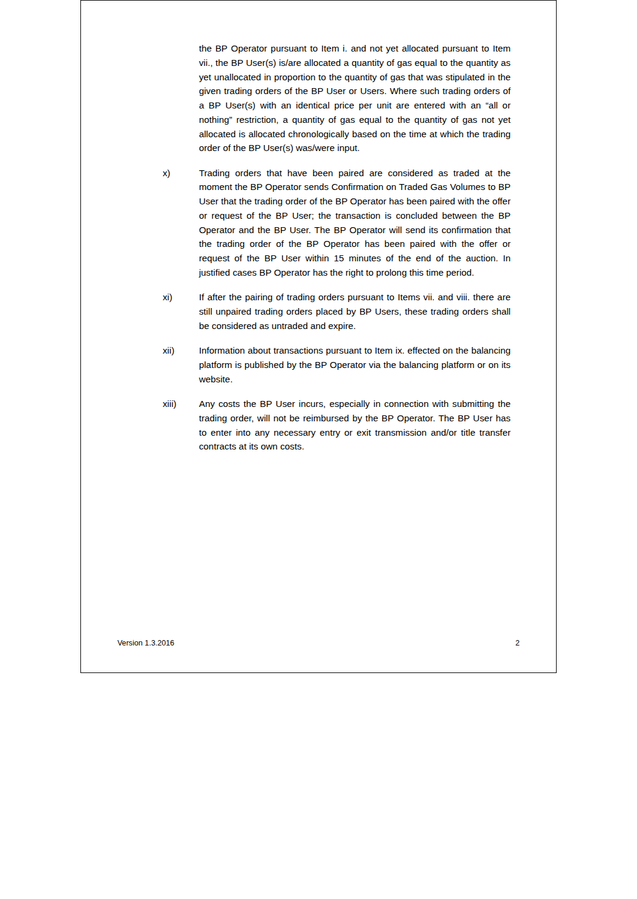the BP Operator pursuant to Item i. and not yet allocated pursuant to Item vii., the BP User(s) is/are allocated a quantity of gas equal to the quantity as yet unallocated in proportion to the quantity of gas that was stipulated in the given trading orders of the BP User or Users. Where such trading orders of a BP User(s) with an identical price per unit are entered with an “all or nothing” restriction, a quantity of gas equal to the quantity of gas not yet allocated is allocated chronologically based on the time at which the trading order of the BP User(s) was/were input.
x) Trading orders that have been paired are considered as traded at the moment the BP Operator sends Confirmation on Traded Gas Volumes to BP User that the trading order of the BP Operator has been paired with the offer or request of the BP User; the transaction is concluded between the BP Operator and the BP User. The BP Operator will send its confirmation that the trading order of the BP Operator has been paired with the offer or request of the BP User within 15 minutes of the end of the auction. In justified cases BP Operator has the right to prolong this time period.
xi) If after the pairing of trading orders pursuant to Items vii. and viii. there are still unpaired trading orders placed by BP Users, these trading orders shall be considered as untraded and expire.
xii) Information about transactions pursuant to Item ix. effected on the balancing platform is published by the BP Operator via the balancing platform or on its website.
xiii) Any costs the BP User incurs, especially in connection with submitting the trading order, will not be reimbursed by the BP Operator. The BP User has to enter into any necessary entry or exit transmission and/or title transfer contracts at its own costs.
Version 1.3.2016
2